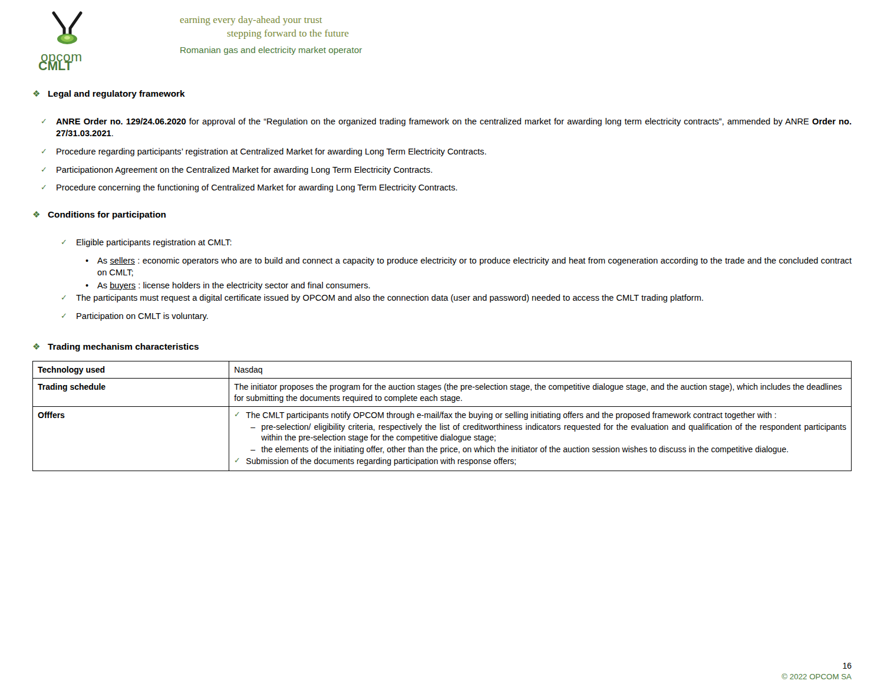opcom
earning every day-ahead your trust stepping forward to the future
Romanian gas and electricity market operator
CMLT
❖ Legal and regulatory framework
✓ ANRE Order no. 129/24.06.2020 for approval of the “Regulation on the organized trading framework on the centralized market for awarding long term electricity contracts”, ammended by ANRE Order no. 27/31.03.2021.
✓ Procedure regarding participants’ registration at Centralized Market for awarding Long Term Electricity Contracts.
✓ Participationon Agreement on the Centralized Market for awarding Long Term Electricity Contracts.
✓ Procedure concerning the functioning of Centralized Market for awarding Long Term Electricity Contracts.
❖ Conditions for participation
✓ Eligible participants registration at CMLT:
• As sellers : economic operators who are to build and connect a capacity to produce electricity or to produce electricity and heat from cogeneration according to the trade and the concluded contract on CMLT;
• As buyers : license holders in the electricity sector and final consumers.
✓ The participants must request a digital certificate issued by OPCOM and also the connection data (user and password) needed to access the CMLT trading platform.
✓ Participation on CMLT is voluntary.
❖ Trading mechanism characteristics
| Technology used | Nasdaq |
| Trading schedule | The initiator proposes the program for the auction stages (the pre-selection stage, the competitive dialogue stage, and the auction stage), which includes the deadlines for submitting the documents required to complete each stage. |
| Offfers | ✓ The CMLT participants notify OPCOM through e-mail/fax the buying or selling initiating offers and the proposed framework contract together with : – pre-selection/ eligibility criteria, respectively the list of creditworthiness indicators requested for the evaluation and qualification of the respondent participants within the pre-selection stage for the competitive dialogue stage; – the elements of the initiating offer, other than the price, on which the initiator of the auction session wishes to discuss in the competitive dialogue. ✓ Submission of the documents regarding participation with response offers; |
16
© 2022 OPCOM SA